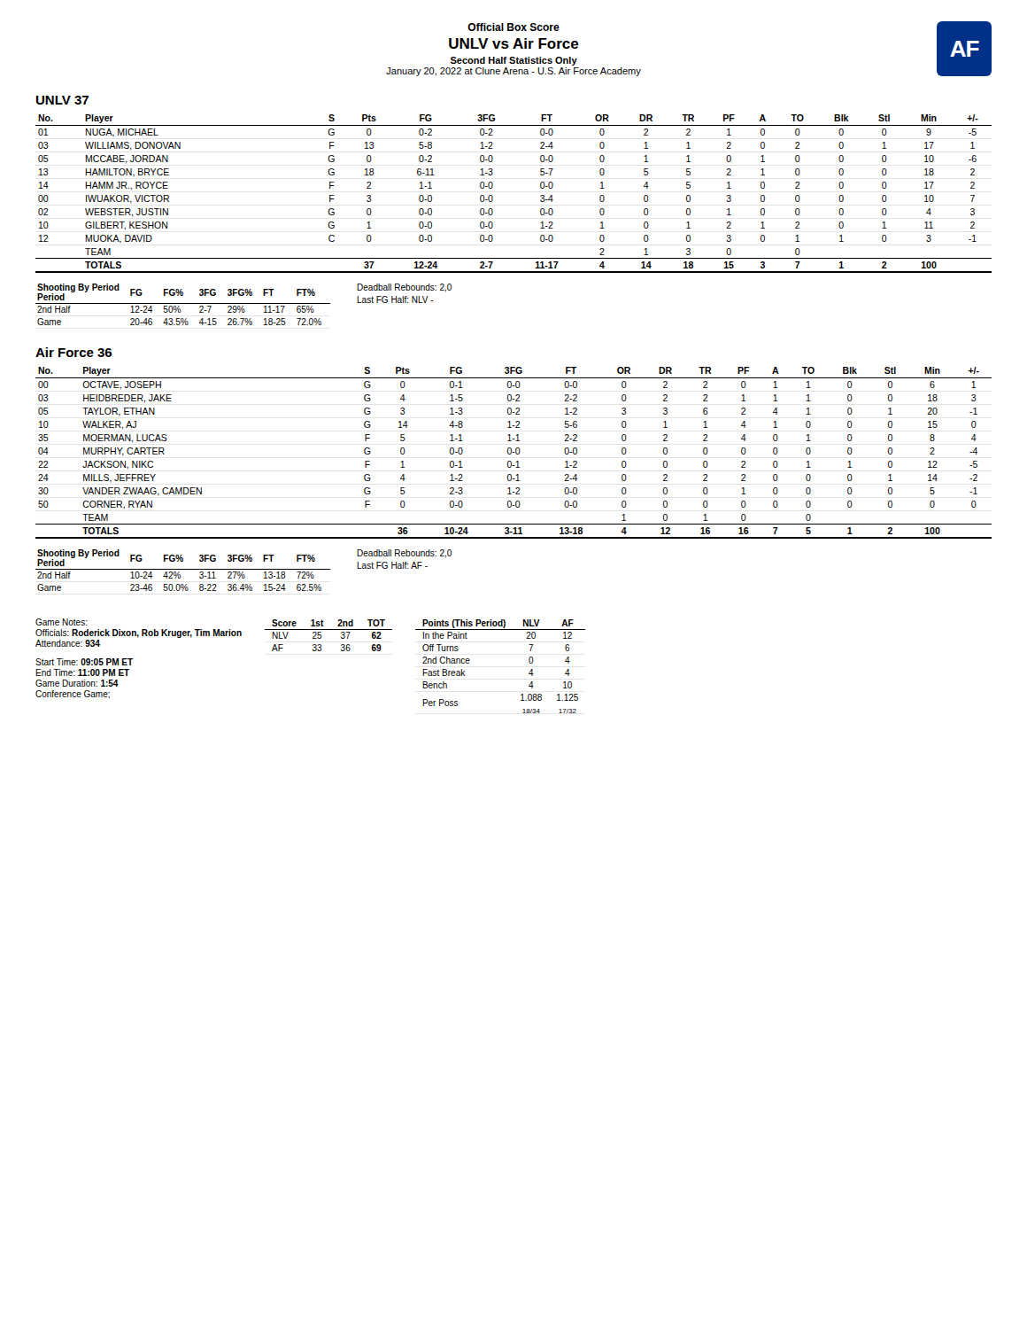AF
Official Box Score
UNLV vs Air Force
Second Half Statistics Only
January 20, 2022 at Clune Arena - U.S. Air Force Academy
UNLV 37
| No. | Player | S | Pts | FG | 3FG | FT | OR | DR | TR | PF | A | TO | Blk | Stl | Min | +/- |
| --- | --- | --- | --- | --- | --- | --- | --- | --- | --- | --- | --- | --- | --- | --- | --- | --- |
| 01 | NUGA, MICHAEL | G | 0 | 0-2 | 0-2 | 0-0 | 0 | 2 | 2 | 1 | 0 | 0 | 0 | 0 | 9 | -5 |
| 03 | WILLIAMS, DONOVAN | F | 13 | 5-8 | 1-2 | 2-4 | 0 | 1 | 1 | 2 | 0 | 2 | 0 | 1 | 17 | 1 |
| 05 | MCCABE, JORDAN | G | 0 | 0-2 | 0-0 | 0-0 | 0 | 1 | 1 | 0 | 1 | 0 | 0 | 0 | 10 | -6 |
| 13 | HAMILTON, BRYCE | G | 18 | 6-11 | 1-3 | 5-7 | 0 | 5 | 5 | 2 | 1 | 0 | 0 | 0 | 18 | 2 |
| 14 | HAMM JR., ROYCE | F | 2 | 1-1 | 0-0 | 0-0 | 1 | 4 | 5 | 1 | 0 | 2 | 0 | 0 | 17 | 2 |
| 00 | IWUAKOR, VICTOR | F | 3 | 0-0 | 0-0 | 3-4 | 0 | 0 | 0 | 3 | 0 | 0 | 0 | 0 | 10 | 7 |
| 02 | WEBSTER, JUSTIN | G | 0 | 0-0 | 0-0 | 0-0 | 0 | 0 | 0 | 1 | 0 | 0 | 0 | 0 | 4 | 3 |
| 10 | GILBERT, KESHON | G | 1 | 0-0 | 0-0 | 1-2 | 1 | 0 | 1 | 2 | 1 | 2 | 0 | 1 | 11 | 2 |
| 12 | MUOKA, DAVID | C | 0 | 0-0 | 0-0 | 0-0 | 0 | 0 | 0 | 3 | 0 | 1 | 1 | 0 | 3 | -1 |
| | TEAM | | | | | | 2 | 1 | 3 | 0 | | 0 | | | | |
| | TOTALS | | 37 | 12-24 | 2-7 | 11-17 | 4 | 14 | 18 | 15 | 3 | 7 | 1 | 2 | 100 | |
| Shooting By Period Period | FG | FG% | 3FG | 3FG% | FT | FT% |
| --- | --- | --- | --- | --- | --- | --- |
| 2nd Half | 12-24 | 50% | 2-7 | 29% | 11-17 | 65% |
| Game | 20-46 | 43.5% | 4-15 | 26.7% | 18-25 | 72.0% |
Deadball Rebounds: 2,0
Last FG Half: NLV -
Air Force 36
| No. | Player | S | Pts | FG | 3FG | FT | OR | DR | TR | PF | A | TO | Blk | Stl | Min | +/- |
| --- | --- | --- | --- | --- | --- | --- | --- | --- | --- | --- | --- | --- | --- | --- | --- | --- |
| 00 | OCTAVE, JOSEPH | G | 0 | 0-1 | 0-0 | 0-0 | 0 | 2 | 2 | 0 | 1 | 1 | 0 | 0 | 6 | 1 |
| 03 | HEIDBREDER, JAKE | G | 4 | 1-5 | 0-2 | 2-2 | 0 | 2 | 2 | 1 | 1 | 1 | 0 | 0 | 18 | 3 |
| 05 | TAYLOR, ETHAN | G | 3 | 1-3 | 0-2 | 1-2 | 3 | 3 | 6 | 2 | 4 | 1 | 0 | 1 | 20 | -1 |
| 10 | WALKER, AJ | G | 14 | 4-8 | 1-2 | 5-6 | 0 | 1 | 1 | 4 | 1 | 0 | 0 | 0 | 15 | 0 |
| 35 | MOERMAN, LUCAS | F | 5 | 1-1 | 1-1 | 2-2 | 0 | 2 | 2 | 4 | 0 | 1 | 0 | 0 | 8 | 4 |
| 04 | MURPHY, CARTER | G | 0 | 0-0 | 0-0 | 0-0 | 0 | 0 | 0 | 0 | 0 | 0 | 0 | 0 | 2 | -4 |
| 22 | JACKSON, NIKC | F | 1 | 0-1 | 0-1 | 1-2 | 0 | 0 | 0 | 2 | 0 | 1 | 1 | 0 | 12 | -5 |
| 24 | MILLS, JEFFREY | G | 4 | 1-2 | 0-1 | 2-4 | 0 | 2 | 2 | 2 | 0 | 0 | 0 | 1 | 14 | -2 |
| 30 | VANDER ZWAAG, CAMDEN | G | 5 | 2-3 | 1-2 | 0-0 | 0 | 0 | 0 | 1 | 0 | 0 | 0 | 0 | 5 | -1 |
| 50 | CORNER, RYAN | F | 0 | 0-0 | 0-0 | 0-0 | 0 | 0 | 0 | 0 | 0 | 0 | 0 | 0 | 0 | 0 |
| | TEAM | | | | | | 1 | 0 | 1 | 0 | | 0 | | | | |
| | TOTALS | | 36 | 10-24 | 3-11 | 13-18 | 4 | 12 | 16 | 16 | 7 | 5 | 1 | 2 | 100 | |
| Shooting By Period Period | FG | FG% | 3FG | 3FG% | FT | FT% |
| --- | --- | --- | --- | --- | --- | --- |
| 2nd Half | 10-24 | 42% | 3-11 | 27% | 13-18 | 72% |
| Game | 23-46 | 50.0% | 8-22 | 36.4% | 15-24 | 62.5% |
Deadball Rebounds: 2,0
Last FG Half: AF -
Game Notes:
Officials: Roderick Dixon, Rob Kruger, Tim Marion
Attendance: 934
Start Time: 09:05 PM ET
End Time: 11:00 PM ET
Game Duration: 1:54
Conference Game;
| Score | 1st | 2nd | TOT |
| --- | --- | --- | --- |
| NLV | 25 | 37 | 62 |
| AF | 33 | 36 | 69 |
| Points (This Period) | NLV | AF |
| --- | --- | --- |
| In the Paint | 20 | 12 |
| Off Turns | 7 | 6 |
| 2nd Chance | 0 | 4 |
| Fast Break | 4 | 4 |
| Bench | 4 | 10 |
| Per Poss | 1.088 18/34 | 1.125 17/32 |